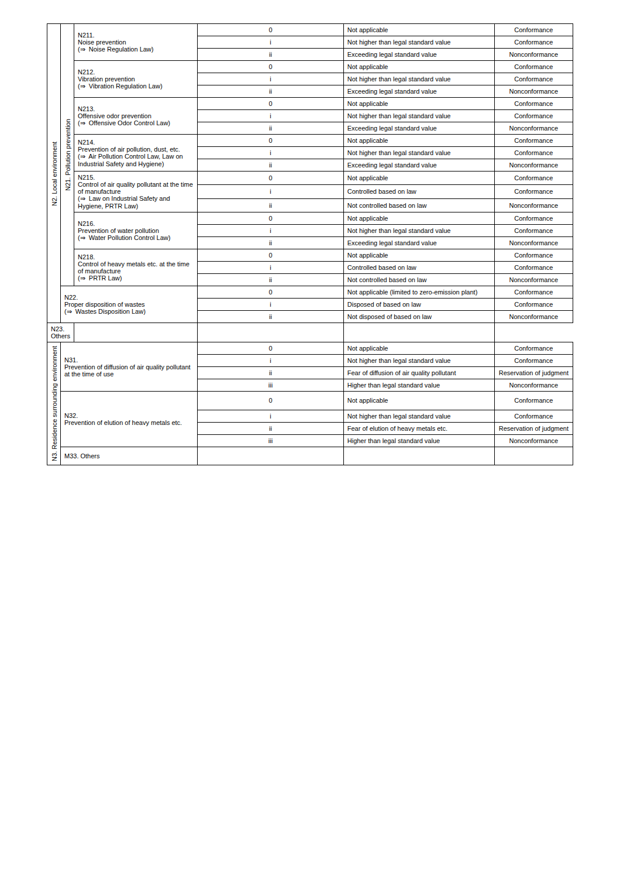| N2. Local environment | N21. Pollution prevention | N211. Noise prevention ( ⇒ Noise Regulation Law) | 0 | Not applicable | Conformance |
| i | Not higher than legal standard value | Conformance |
| ii | Exceeding legal standard value | Nonconformance |
| N212. Vibration prevention ( ⇒ Vibration Regulation Law) | 0 | Not applicable | Conformance |
| i | Not higher than legal standard value | Conformance |
| ii | Exceeding legal standard value | Nonconformance |
| N213. Offensive odor prevention ( ⇒ Offensive Odor Control Law) | 0 | Not applicable | Conformance |
| i | Not higher than legal standard value | Conformance |
| ii | Exceeding legal standard value | Nonconformance |
| N214. Prevention of air pollution, dust, etc. ( ⇒ Air Pollution Control Law, Law on Industrial Safety and Hygiene) | 0 | Not applicable | Conformance |
| i | Not higher than legal standard value | Conformance |
| ii | Exceeding legal standard value | Nonconformance |
| N215. Control of air quality pollutant at the time of manufacture ( ⇒ Law on Industrial Safety and Hygiene, PRTR Law) | 0 | Not applicable | Conformance |
| i | Controlled based on law | Conformance |
| ii | Not controlled based on law | Nonconformance |
| N216. Prevention of water pollution ( ⇒ Water Pollution Control Law) | 0 | Not applicable | Conformance |
| i | Not higher than legal standard value | Conformance |
| ii | Exceeding legal standard value | Nonconformance |
| N218. Control of heavy metals etc. at the time of manufacture ( ⇒ PRTR Law) | 0 | Not applicable | Conformance |
| i | Controlled based on law | Conformance |
| ii | Not controlled based on law | Nonconformance |
| N22. Proper disposition of wastes ( ⇒ Wastes Disposition Law) | 0 | Not applicable (limited to zero-emission plant) | Conformance |
| i | Disposed of based on law | Conformance |
| ii | Not disposed of based on law | Nonconformance |
| N23. Others | | | |
| N3. Residence surrounding environment | N31. Prevention of diffusion of air quality pollutant at the time of use | 0 | Not applicable | Conformance |
| i | Not higher than legal standard value | Conformance |
| ii | Fear of diffusion of air quality pollutant | Reservation of judgment |
| iii | Higher than legal standard value | Nonconformance |
| N32. Prevention of elution of heavy metals etc. | 0 | Not applicable | Conformance |
| i | Not higher than legal standard value | Conformance |
| ii | Fear of elution of heavy metals etc. | Reservation of judgment |
| iii | Higher than legal standard value | Nonconformance |
| M33. Others | | | |